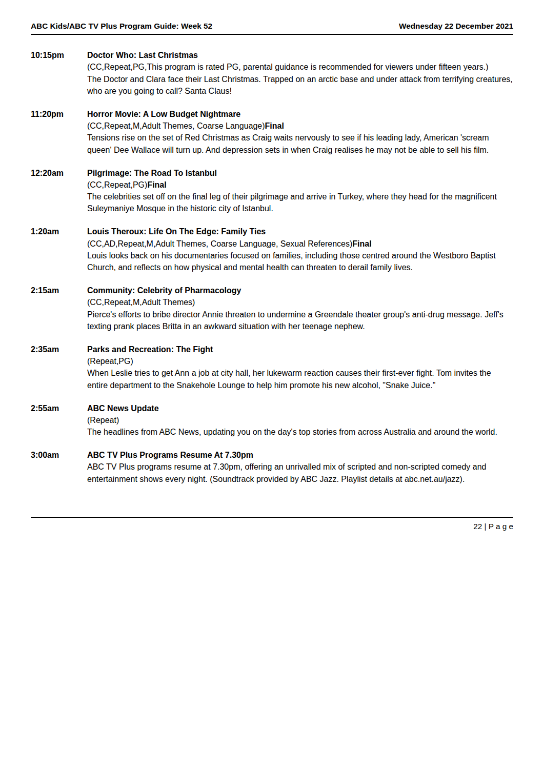ABC Kids/ABC TV Plus Program Guide: Week 52
Wednesday 22 December 2021
| 10:15pm | Doctor Who: Last Christmas (CC,Repeat,PG,This program is rated PG, parental guidance is recommended for viewers under fifteen years.) The Doctor and Clara face their Last Christmas. Trapped on an arctic base and under attack from terrifying creatures, who are you going to call? Santa Claus! |
| 11:20pm | Horror Movie: A Low Budget Nightmare (CC,Repeat,M,Adult Themes, Coarse Language) Final Tensions rise on the set of Red Christmas as Craig waits nervously to see if his leading lady, American 'scream queen' Dee Wallace will turn up. And depression sets in when Craig realises he may not be able to sell his film. |
| 12:20am | Pilgrimage: The Road To Istanbul (CC,Repeat,PG) Final The celebrities set off on the final leg of their pilgrimage and arrive in Turkey, where they head for the magnificent Suleymaniye Mosque in the historic city of Istanbul. |
| 1:20am | Louis Theroux: Life On The Edge: Family Ties (CC,AD,Repeat,M,Adult Themes, Coarse Language, Sexual References) Final Louis looks back on his documentaries focused on families, including those centred around the Westboro Baptist Church, and reflects on how physical and mental health can threaten to derail family lives. |
| 2:15am | Community: Celebrity of Pharmacology (CC,Repeat,M,Adult Themes) Pierce's efforts to bribe director Annie threaten to undermine a Greendale theater group's anti-drug message. Jeff's texting prank places Britta in an awkward situation with her teenage nephew. |
| 2:35am | Parks and Recreation: The Fight (Repeat,PG) When Leslie tries to get Ann a job at city hall, her lukewarm reaction causes their first-ever fight. Tom invites the entire department to the Snakehole Lounge to help him promote his new alcohol, "Snake Juice." |
| 2:55am | ABC News Update (Repeat) The headlines from ABC News, updating you on the day's top stories from across Australia and around the world. |
| 3:00am | ABC TV Plus Programs Resume At 7.30pm ABC TV Plus programs resume at 7.30pm, offering an unrivalled mix of scripted and non-scripted comedy and entertainment shows every night. (Soundtrack provided by ABC Jazz. Playlist details at abc.net.au/jazz). |
22 | P a g e